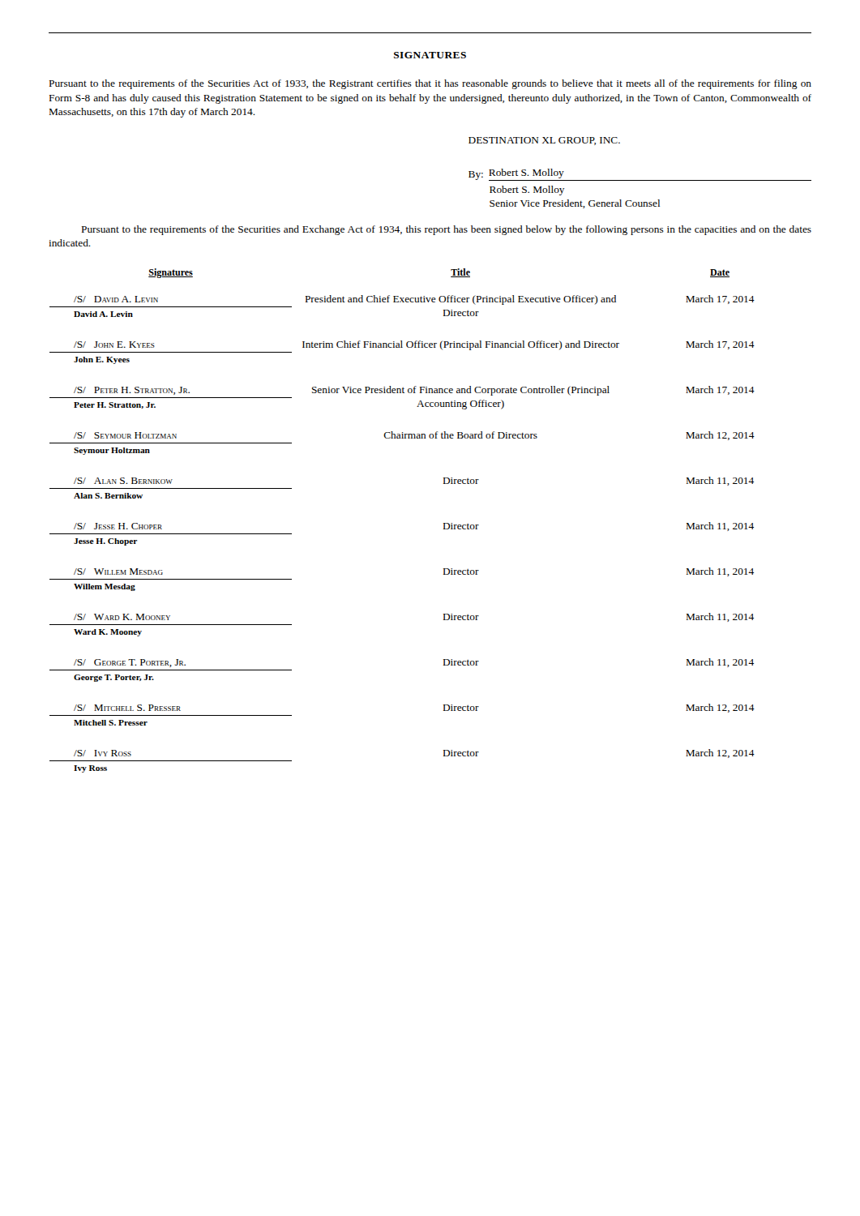SIGNATURES
Pursuant to the requirements of the Securities Act of 1933, the Registrant certifies that it has reasonable grounds to believe that it meets all of the requirements for filing on Form S-8 and has duly caused this Registration Statement to be signed on its behalf by the undersigned, thereunto duly authorized, in the Town of Canton, Commonwealth of Massachusetts, on this 17th day of March 2014.
DESTINATION XL GROUP, INC.
By: Robert S. Molloy
Robert S. Molloy
Senior Vice President, General Counsel
Pursuant to the requirements of the Securities and Exchange Act of 1934, this report has been signed below by the following persons in the capacities and on the dates indicated.
| Signatures | Title | Date |
| --- | --- | --- |
| /S/ David A. Levin David A. Levin | President and Chief Executive Officer (Principal Executive Officer) and Director | March 17, 2014 |
| /S/ John E. Kyees John E. Kyees | Interim Chief Financial Officer (Principal Financial Officer) and Director | March 17, 2014 |
| /S/ Peter H. Stratton, Jr. Peter H. Stratton, Jr. | Senior Vice President of Finance and Corporate Controller (Principal Accounting Officer) | March 17, 2014 |
| /S/ Seymour Holtzman Seymour Holtzman | Chairman of the Board of Directors | March 12, 2014 |
| /S/ Alan S. Bernikow Alan S. Bernikow | Director | March 11, 2014 |
| /S/ Jesse H. Choper Jesse H. Choper | Director | March 11, 2014 |
| /S/ Willem Mesdag Willem Mesdag | Director | March 11, 2014 |
| /S/ Ward K. Mooney Ward K. Mooney | Director | March 11, 2014 |
| /S/ George T. Porter, Jr. George T. Porter, Jr. | Director | March 11, 2014 |
| /S/ Mitchell S. Presser Mitchell S. Presser | Director | March 12, 2014 |
| /S/ Ivy Ross Ivy Ross | Director | March 12, 2014 |